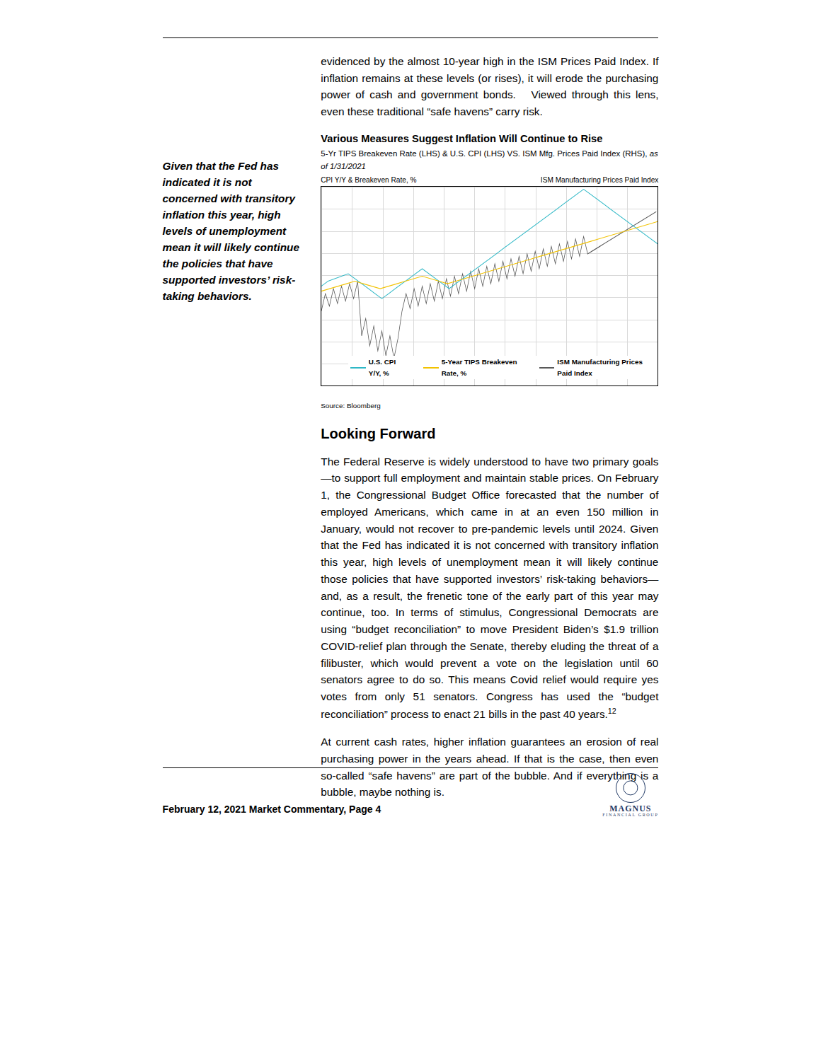Given that the Fed has indicated it is not concerned with transitory inflation this year, high levels of unemployment mean it will likely continue the policies that have supported investors’ risk-taking behaviors.
evidenced by the almost 10-year high in the ISM Prices Paid Index. If inflation remains at these levels (or rises), it will erode the purchasing power of cash and government bonds. Viewed through this lens, even these traditional “safe havens” carry risk.
Various Measures Suggest Inflation Will Continue to Rise
5-Yr TIPS Breakeven Rate (LHS) & U.S. CPI (LHS) VS. ISM Mfg. Prices Paid Index (RHS), as of 1/31/2021
CPI Y/Y & Breakeven Rate, % ISM Manufacturing Prices Paid Index
6
5
4
3
2
1
0
-1
-2
-3
100
90
80
70
60
50
40
30
20
10
0
U.S. CPI Y/Y, % 5-Year TIPS Breakeven Rate, % ISM Manufacturing Prices Paid Index
1999
2001
2003
2005
2007
2009
2011
2013
2015
2017
2019
2021
Source: Bloomberg
Looking Forward
The Federal Reserve is widely understood to have two primary goals—to support full employment and maintain stable prices. On February 1, the Congressional Budget Office forecasted that the number of employed Americans, which came in at an even 150 million in January, would not recover to pre-pandemic levels until 2024. Given that the Fed has indicated it is not concerned with transitory inflation this year, high levels of unemployment mean it will likely continue those policies that have supported investors’ risk-taking behaviors—and, as a result, the frenetic tone of the early part of this year may continue, too. In terms of stimulus, Congressional Democrats are using “budget reconciliation” to move President Biden’s $1.9 trillion COVID-relief plan through the Senate, thereby eluding the threat of a filibuster, which would prevent a vote on the legislation until 60 senators agree to do so. This means Covid relief would require yes votes from only 51 senators. Congress has used the “budget reconciliation” process to enact 21 bills in the past 40 years.12
At current cash rates, higher inflation guarantees an erosion of real purchasing power in the years ahead. If that is the case, then even so-called “safe havens” are part of the bubble. And if everything is a bubble, maybe nothing is.
February 12, 2021 Market Commentary, Page 4
MAGNUS
FINANCIAL GROUP